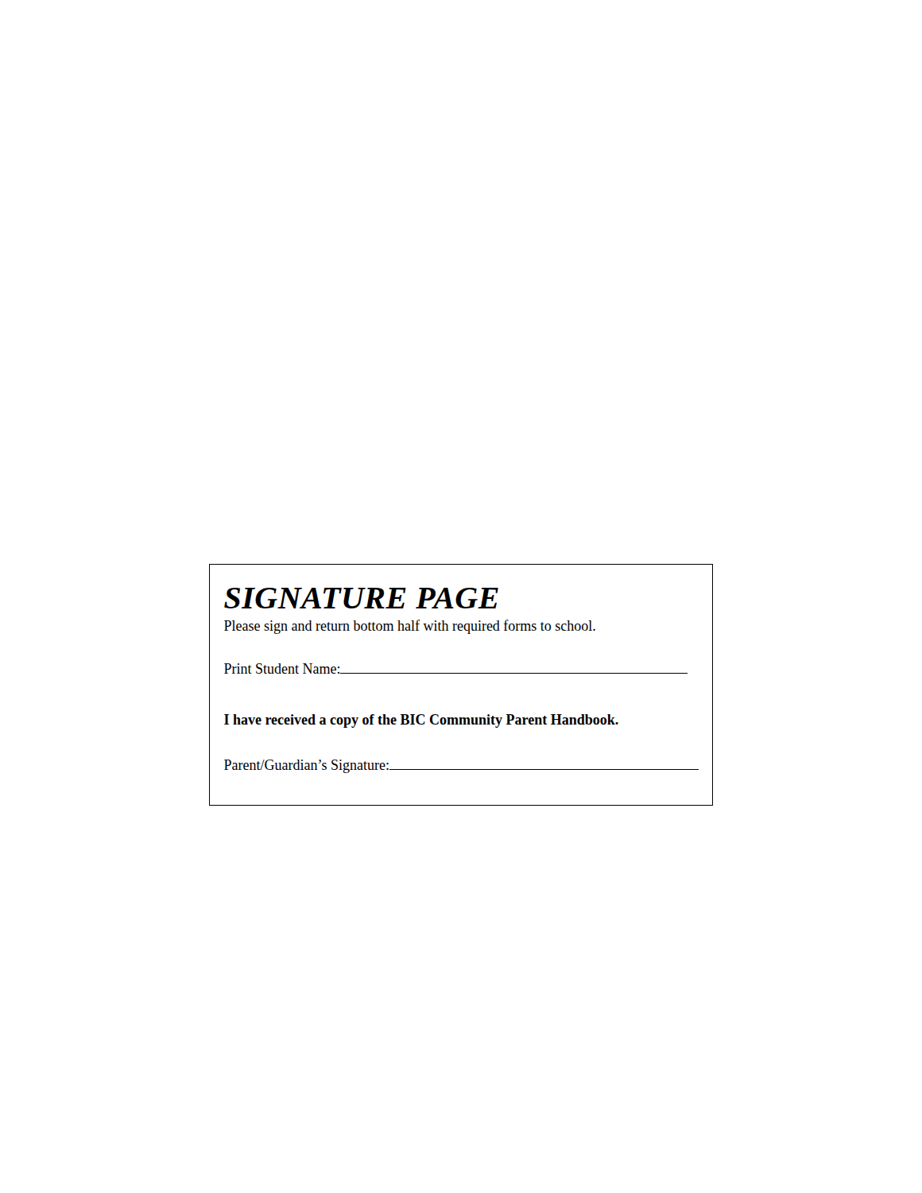SIGNATURE PAGE
Please sign and return bottom half with required forms to school.
Print Student Name:
I have received a copy of the BIC Community Parent Handbook.
Parent/Guardian’s Signature: